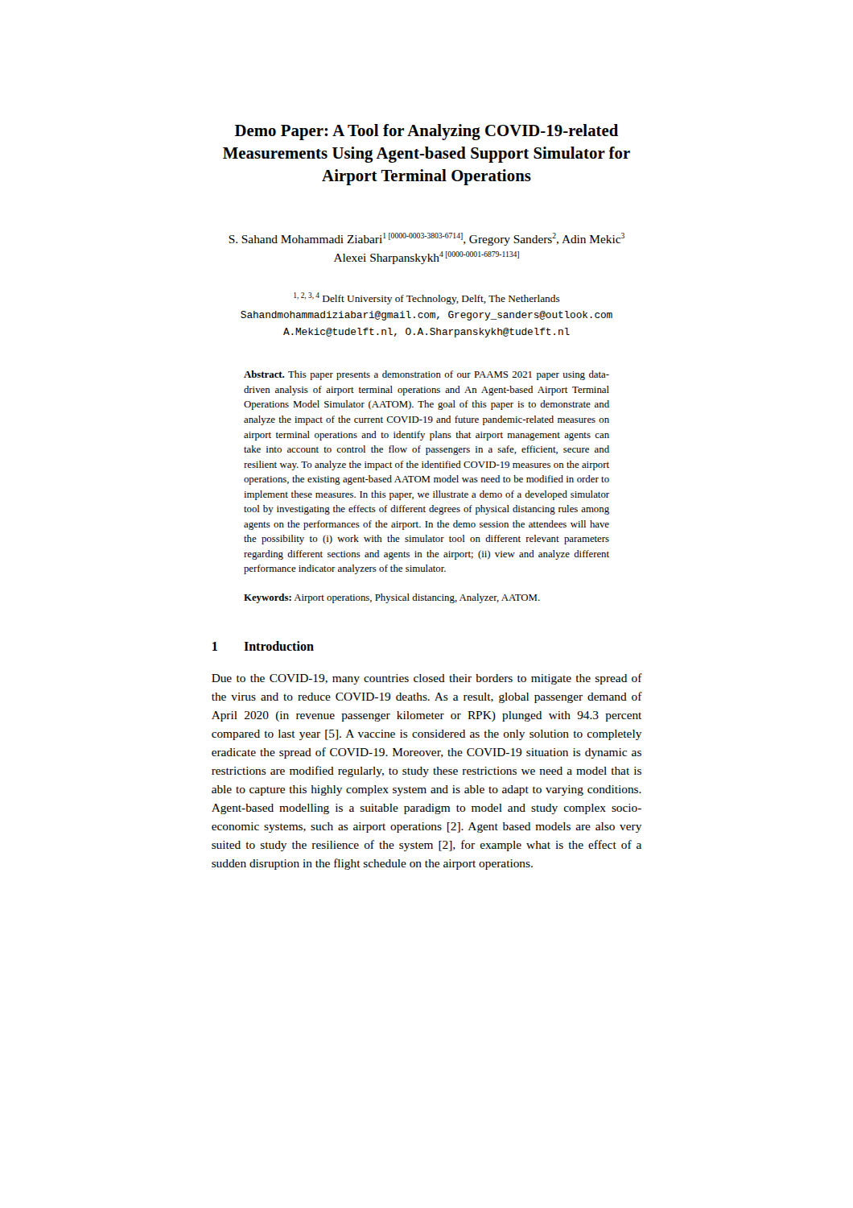Demo Paper: A Tool for Analyzing COVID-19-related Measurements Using Agent-based Support Simulator for Airport Terminal Operations
S. Sahand Mohammadi Ziabari1 [0000-0003-3803-6714], Gregory Sanders2, Adin Mekic3
Alexei Sharpanskykh4 [0000-0001-6879-1134]
1, 2, 3, 4 Delft University of Technology, Delft, The Netherlands
Sahandmohammadiziabari@gmail.com, Gregory_sanders@outlook.com
A.Mekic@tudelft.nl, O.A.Sharpanskykh@tudelft.nl
Abstract. This paper presents a demonstration of our PAAMS 2021 paper using data-driven analysis of airport terminal operations and An Agent-based Airport Terminal Operations Model Simulator (AATOM). The goal of this paper is to demonstrate and analyze the impact of the current COVID-19 and future pandemic-related measures on airport terminal operations and to identify plans that airport management agents can take into account to control the flow of passengers in a safe, efficient, secure and resilient way. To analyze the impact of the identified COVID-19 measures on the airport operations, the existing agent-based AATOM model was need to be modified in order to implement these measures. In this paper, we illustrate a demo of a developed simulator tool by investigating the effects of different degrees of physical distancing rules among agents on the performances of the airport. In the demo session the attendees will have the possibility to (i) work with the simulator tool on different relevant parameters regarding different sections and agents in the airport; (ii) view and analyze different performance indicator analyzers of the simulator.
Keywords: Airport operations, Physical distancing, Analyzer, AATOM.
1 Introduction
Due to the COVID-19, many countries closed their borders to mitigate the spread of the virus and to reduce COVID-19 deaths. As a result, global passenger demand of April 2020 (in revenue passenger kilometer or RPK) plunged with 94.3 percent compared to last year [5]. A vaccine is considered as the only solution to completely eradicate the spread of COVID-19. Moreover, the COVID-19 situation is dynamic as restrictions are modified regularly, to study these restrictions we need a model that is able to capture this highly complex system and is able to adapt to varying conditions. Agent-based modelling is a suitable paradigm to model and study complex socio-economic systems, such as airport operations [2]. Agent based models are also very suited to study the resilience of the system [2], for example what is the effect of a sudden disruption in the flight schedule on the airport operations.